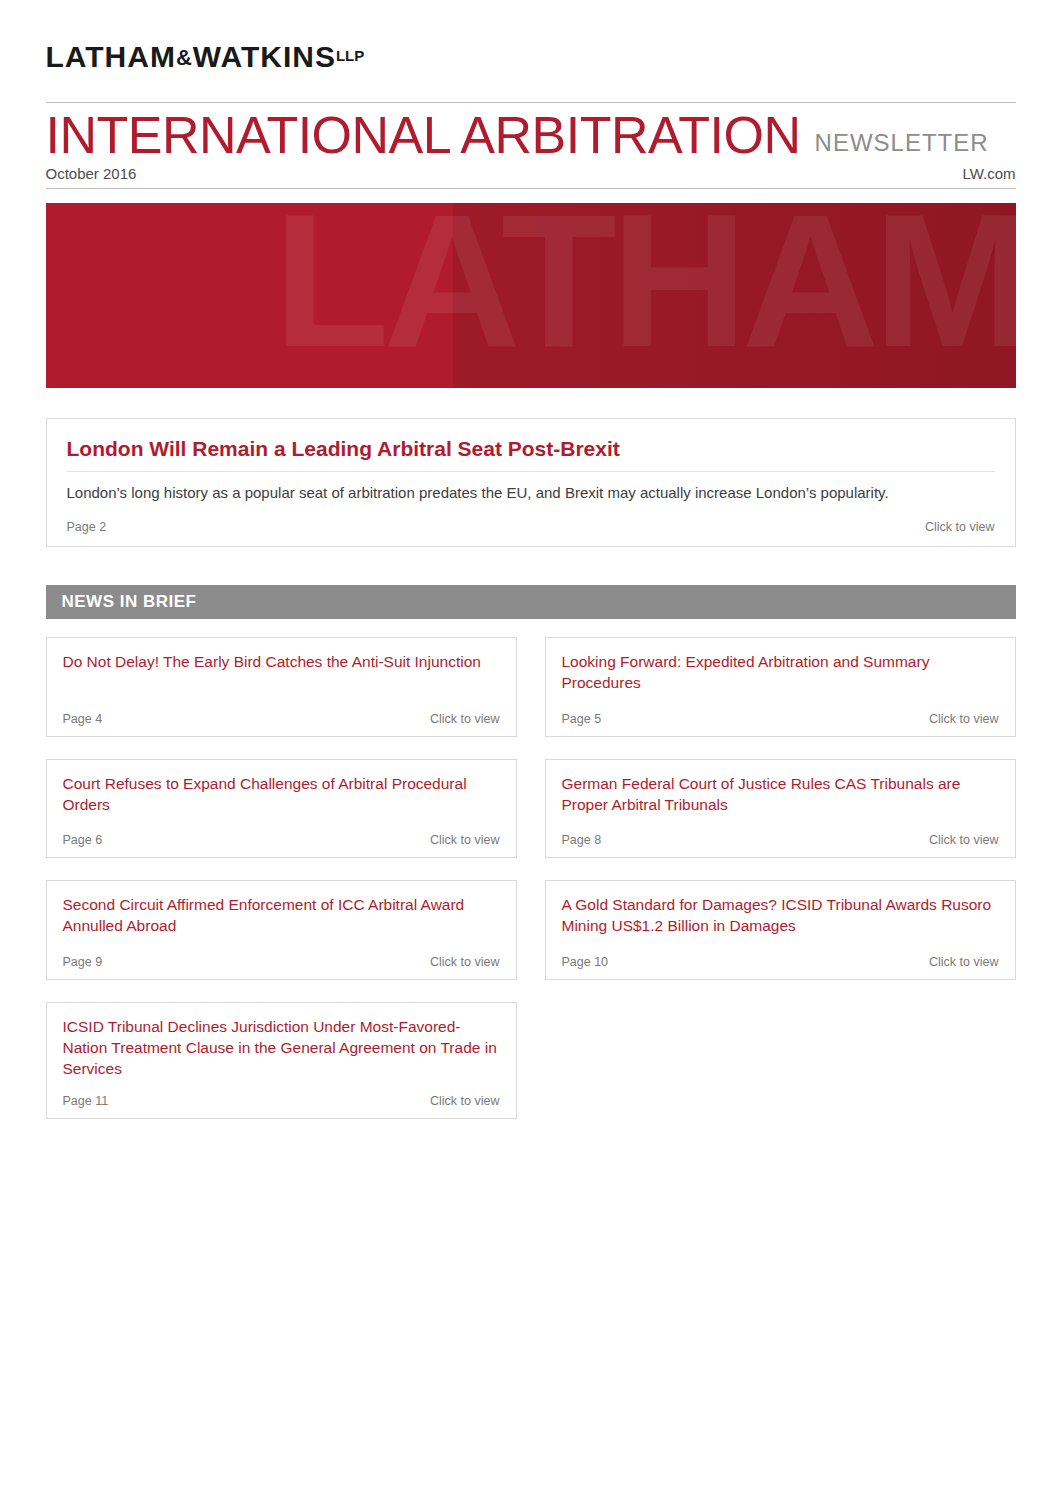LATHAM&WATKINSLLP
INTERNATIONAL ARBITRATION
NEWSLETTER
October 2016 LW.com
London Will Remain a Leading Arbitral Seat Post-Brexit
London’s long history as a popular seat of arbitration predates the EU, and Brexit may actually increase London’s popularity.
Page 2 Click to view
NEWS IN BRIEF
Do Not Delay! The Early Bird Catches the Anti-Suit Injunction
Page 4 Click to view
Looking Forward: Expedited Arbitration and Summary Procedures
Page 5 Click to view
Court Refuses to Expand Challenges of Arbitral Procedural Orders
Page 6 Click to view
German Federal Court of Justice Rules CAS Tribunals are Proper Arbitral Tribunals
Page 8 Click to view
Second Circuit Affirmed Enforcement of ICC Arbitral Award Annulled Abroad
Page 9 Click to view
A Gold Standard for Damages? ICSID Tribunal Awards Rusoro Mining US$1.2 Billion in Damages
Page 10 Click to view
ICSID Tribunal Declines Jurisdiction Under Most-Favored-Nation Treatment Clause in the General Agreement on Trade in Services
Page 11 Click to view